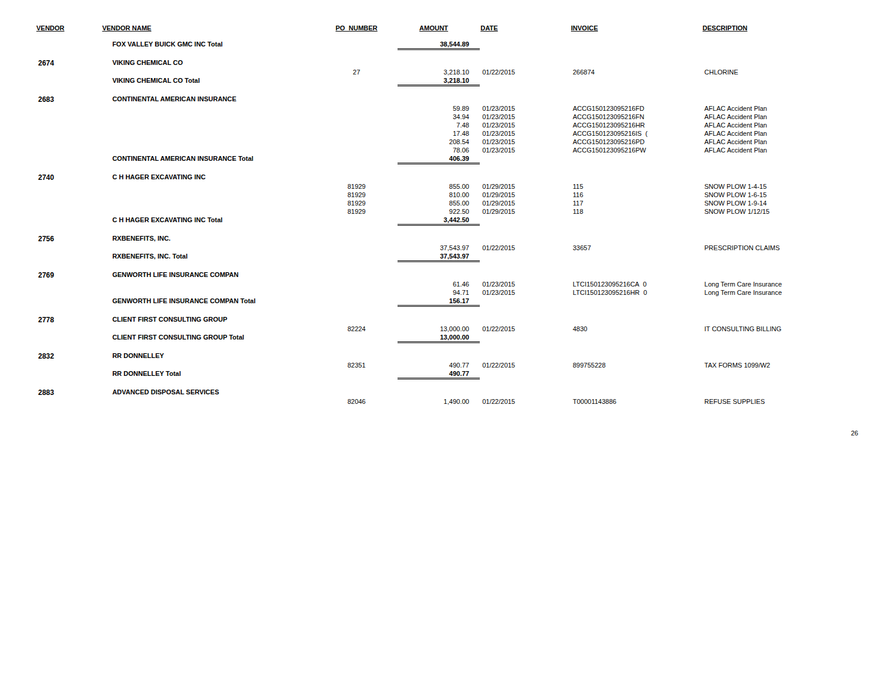| VENDOR | VENDOR NAME | PO_NUMBER | AMOUNT | DATE | INVOICE | DESCRIPTION |
| --- | --- | --- | --- | --- | --- | --- |
| | FOX VALLEY BUICK GMC INC Total | | 38,544.89 | | | |
| 2674 | VIKING CHEMICAL CO | | | | | |
| | | 27 | 3,218.10 | 01/22/2015 | 266874 | CHLORINE |
| | VIKING CHEMICAL CO Total | | 3,218.10 | | | |
| 2683 | CONTINENTAL AMERICAN INSURANCE | | | | | |
| | | | 59.89 | 01/23/2015 | ACCG150123095216FD | AFLAC Accident Plan |
| | | | 34.94 | 01/23/2015 | ACCG150123095216FN | AFLAC Accident Plan |
| | | | 7.48 | 01/23/2015 | ACCG150123095216HR | AFLAC Accident Plan |
| | | | 17.48 | 01/23/2015 | ACCG150123095216IS ( | AFLAC Accident Plan |
| | | | 208.54 | 01/23/2015 | ACCG150123095216PD | AFLAC Accident Plan |
| | | | 78.06 | 01/23/2015 | ACCG150123095216PW | AFLAC Accident Plan |
| | CONTINENTAL AMERICAN INSURANCE Total | | 406.39 | | | |
| 2740 | C H HAGER EXCAVATING INC | | | | | |
| | | 81929 | 855.00 | 01/29/2015 | 115 | SNOW PLOW 1-4-15 |
| | | 81929 | 810.00 | 01/29/2015 | 116 | SNOW PLOW 1-6-15 |
| | | 81929 | 855.00 | 01/29/2015 | 117 | SNOW PLOW 1-9-14 |
| | | 81929 | 922.50 | 01/29/2015 | 118 | SNOW PLOW 1/12/15 |
| | C H HAGER EXCAVATING INC Total | | 3,442.50 | | | |
| 2756 | RXBENEFITS, INC. | | | | | |
| | | | 37,543.97 | 01/22/2015 | 33657 | PRESCRIPTION CLAIMS |
| | RXBENEFITS, INC. Total | | 37,543.97 | | | |
| 2769 | GENWORTH LIFE INSURANCE COMPAN | | | | | |
| | | | 61.46 | 01/23/2015 | LTCI150123095216CA 0 | Long Term Care Insurance |
| | | | 94.71 | 01/23/2015 | LTCI150123095216HR 0 | Long Term Care Insurance |
| | GENWORTH LIFE INSURANCE COMPAN Total | | 156.17 | | | |
| 2778 | CLIENT FIRST CONSULTING GROUP | | | | | |
| | | 82224 | 13,000.00 | 01/22/2015 | 4830 | IT CONSULTING BILLING |
| | CLIENT FIRST CONSULTING GROUP Total | | 13,000.00 | | | |
| 2832 | RR DONNELLEY | | | | | |
| | | 82351 | 490.77 | 01/22/2015 | 899755228 | TAX FORMS 1099/W2 |
| | RR DONNELLEY Total | | 490.77 | | | |
| 2883 | ADVANCED DISPOSAL SERVICES | | | | | |
| | | 82046 | 1,490.00 | 01/22/2015 | T00001143886 | REFUSE SUPPLIES |
26